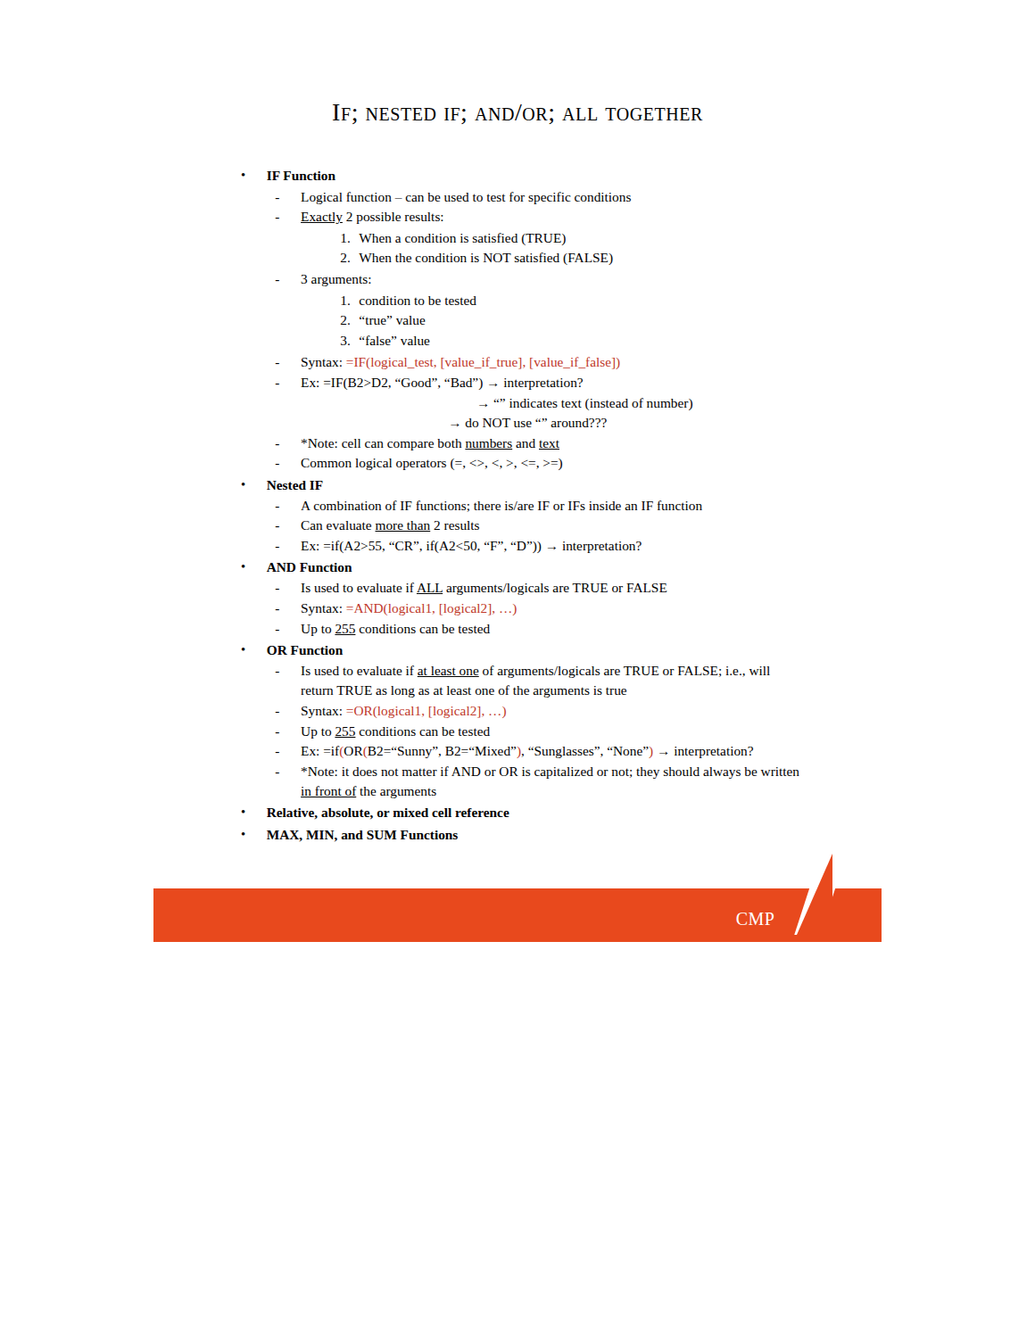If; nested if; and/or; all together
IF Function
Logical function – can be used to test for specific conditions
Exactly 2 possible results:
When a condition is satisfied (TRUE)
When the condition is NOT satisfied (FALSE)
3 arguments:
condition to be tested
“true” value
“false” value
Syntax: =IF(logical_test, [value_if_true], [value_if_false])
Ex: =IF(B2>D2, “Good”, “Bad”) → interpretation? → “” indicates text (instead of number) → do NOT use “” around???
*Note: cell can compare both numbers and text
Common logical operators (=, <>, <, >, <=, >=)
Nested IF
A combination of IF functions; there is/are IF or IFs inside an IF function
Can evaluate more than 2 results
Ex: =if(A2>55, “CR”, if(A2<50, “F”, “D”)) → interpretation?
AND Function
Is used to evaluate if ALL arguments/logicals are TRUE or FALSE
Syntax: =AND(logical1, [logical2], …)
Up to 255 conditions can be tested
OR Function
Is used to evaluate if at least one of arguments/logicals are TRUE or FALSE; i.e., will return TRUE as long as at least one of the arguments is true
Syntax: =OR(logical1, [logical2], …)
Up to 255 conditions can be tested
Ex: =if(OR(B2=“Sunny”, B2=“Mixed”), “Sunglasses”, “None”) → interpretation?
*Note: it does not matter if AND or OR is capitalized or not; they should always be written in front of the arguments
Relative, absolute, or mixed cell reference
MAX, MIN, and SUM Functions
CMP